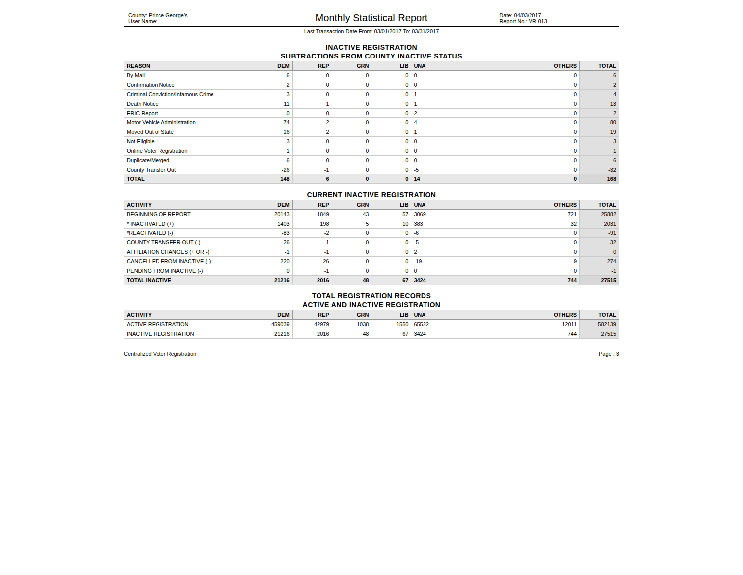| County: Prince George's User Name: | Monthly Statistical Report | Date: 04/03/2017 Report No.: VR-013 |
| Last Transaction Date From: 03/01/2017 To: 03/31/2017 |
INACTIVE REGISTRATION
SUBTRACTIONS FROM COUNTY INACTIVE STATUS
| REASON | DEM | REP | GRN | LIB | UNA | OTHERS | TOTAL |
| --- | --- | --- | --- | --- | --- | --- | --- |
| By Mail | 6 | 0 | 0 | 0 | 0 | 0 | 6 |
| Confirmation Notice | 2 | 0 | 0 | 0 | 0 | 0 | 2 |
| Criminal Conviction/Infamous Crime | 3 | 0 | 0 | 0 | 1 | 0 | 4 |
| Death Notice | 11 | 1 | 0 | 0 | 1 | 0 | 13 |
| ERIC Report | 0 | 0 | 0 | 0 | 2 | 0 | 2 |
| Motor Vehicle Administration | 74 | 2 | 0 | 0 | 4 | 0 | 80 |
| Moved Out of State | 16 | 2 | 0 | 0 | 1 | 0 | 19 |
| Not Eligible | 3 | 0 | 0 | 0 | 0 | 0 | 3 |
| Online Voter Registration | 1 | 0 | 0 | 0 | 0 | 0 | 1 |
| Duplicate/Merged | 6 | 0 | 0 | 0 | 0 | 0 | 6 |
| County Transfer Out | -26 | -1 | 0 | 0 | -5 | 0 | -32 |
| TOTAL | 148 | 6 | 0 | 0 | 14 | 0 | 168 |
CURRENT INACTIVE REGISTRATION
| ACTIVITY | DEM | REP | GRN | LIB | UNA | OTHERS | TOTAL |
| --- | --- | --- | --- | --- | --- | --- | --- |
| BEGINNING OF REPORT | 20143 | 1849 | 43 | 57 | 3069 | 721 | 25882 |
| * INACTIVATED (+) | 1403 | 198 | 5 | 10 | 383 | 32 | 2031 |
| *REACTIVATED (-) | -83 | -2 | 0 | 0 | -6 | 0 | -91 |
| COUNTY TRANSFER OUT (-) | -26 | -1 | 0 | 0 | -5 | 0 | -32 |
| AFFILIATION CHANGES (+ OR -) | -1 | -1 | 0 | 0 | 2 | 0 | 0 |
| CANCELLED FROM INACTIVE (-) | -220 | -26 | 0 | 0 | -19 | -9 | -274 |
| PENDING FROM INACTIVE (-) | 0 | -1 | 0 | 0 | 0 | 0 | -1 |
| TOTAL INACTIVE | 21216 | 2016 | 48 | 67 | 3424 | 744 | 27515 |
TOTAL REGISTRATION RECORDS
ACTIVE AND INACTIVE REGISTRATION
| ACTIVITY | DEM | REP | GRN | LIB | UNA | OTHERS | TOTAL |
| --- | --- | --- | --- | --- | --- | --- | --- |
| ACTIVE REGISTRATION | 459039 | 42979 | 1038 | 1550 | 65522 | 12011 | 582139 |
| INACTIVE REGISTRATION | 21216 | 2016 | 48 | 67 | 3424 | 744 | 27515 |
Centralized Voter Registration
Page : 3